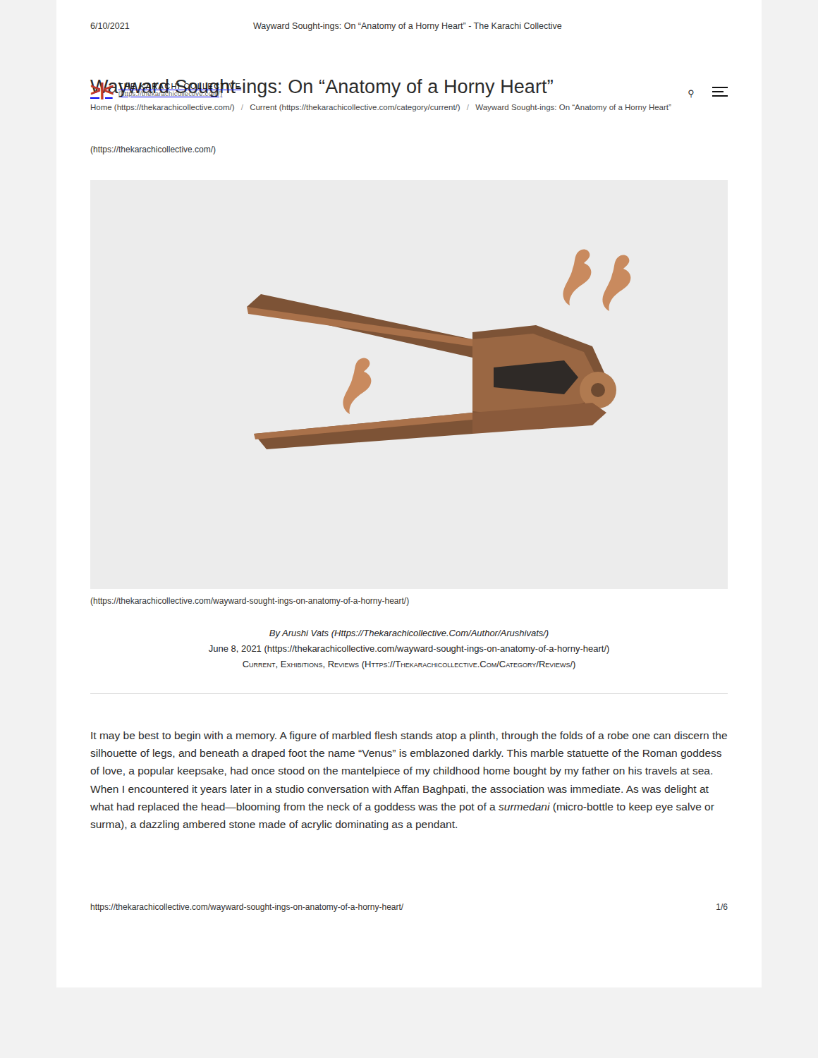6/10/2021
Wayward Sought-ings: On “Anatomy of a Horny Heart” - The Karachi Collective
>|< The Karachi Collective (https://thekarachicollective.com/)
Wayward Sought-ings: On “Anatomy of a Horny Heart”
Home (https://thekarachicollective.com/) / Current (https://thekarachicollective.com/category/current/) / Wayward Sought-ings: On “Anatomy of a Horny Heart”
(https://thekarachicollective.com/)
(https://thekarachicollective.com/wayward-sought-ings-on-anatomy-of-a-horny-heart/)
By Arushi Vats (Https://Thekarachicollective.Com/Author/Arushivats/)
June 8, 2021 (https://thekarachicollective.com/wayward-sought-ings-on-anatomy-of-a-horny-heart/)
Current, Exhibitions, Reviews (Https://Thekarachicollective.Com/Category/Reviews/)
It may be best to begin with a memory. A figure of marbled flesh stands atop a plinth, through the folds of a robe one can discern the silhouette of legs, and beneath a draped foot the name “Venus” is emblazoned darkly. This marble statuette of the Roman goddess of love, a popular keepsake, had once stood on the mantelpiece of my childhood home bought by my father on his travels at sea. When I encountered it years later in a studio conversation with Affan Baghpati, the association was immediate. As was delight at what had replaced the head—blooming from the neck of a goddess was the pot of a surmedani (micro-bottle to keep eye salve or surma), a dazzling ambered stone made of acrylic dominating as a pendant.
https://thekarachicollective.com/wayward-sought-ings-on-anatomy-of-a-horny-heart/ 1/6